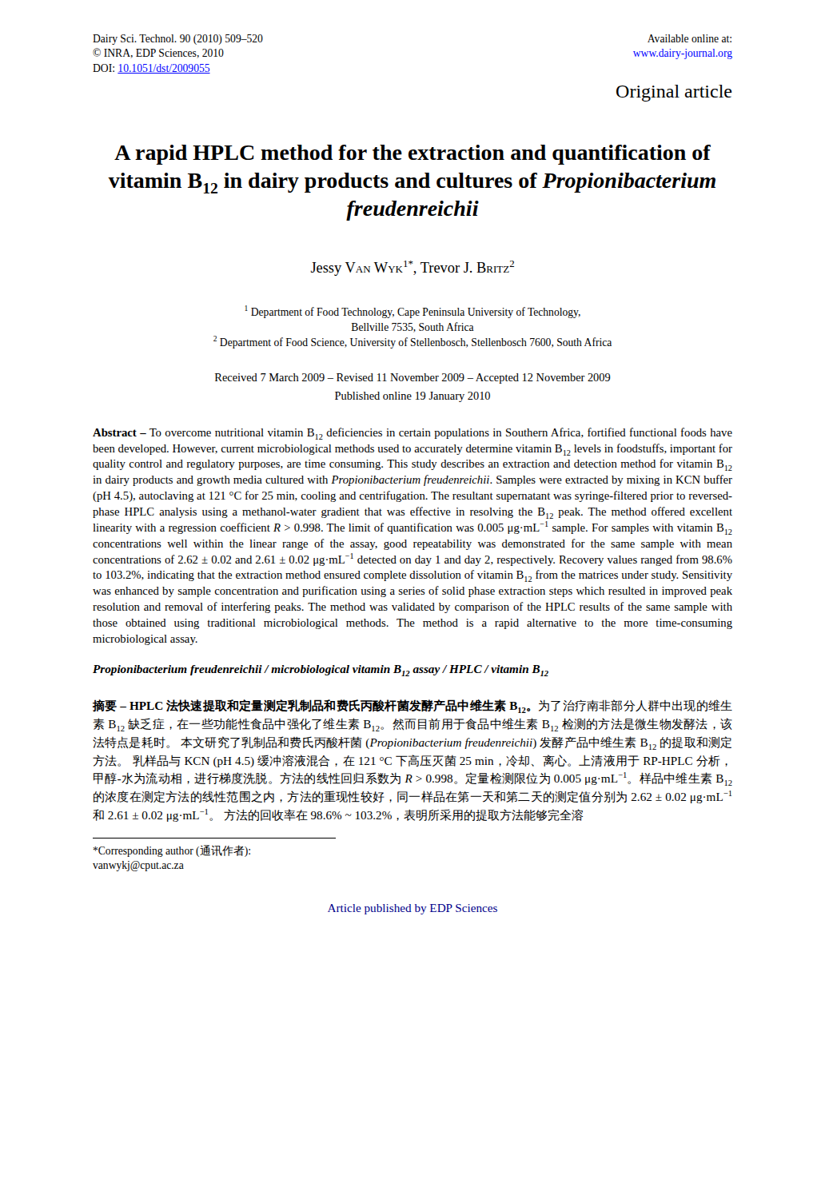Dairy Sci. Technol. 90 (2010) 509–520
© INRA, EDP Sciences, 2010
DOI: 10.1051/dst/2009055
Available online at:
www.dairy-journal.org
Original article
A rapid HPLC method for the extraction and quantification of vitamin B12 in dairy products and cultures of Propionibacterium freudenreichii
Jessy Van Wyk1*, Trevor J. Britz2
1 Department of Food Technology, Cape Peninsula University of Technology,
Bellville 7535, South Africa
2 Department of Food Science, University of Stellenbosch, Stellenbosch 7600, South Africa
Received 7 March 2009 – Revised 11 November 2009 – Accepted 12 November 2009
Published online 19 January 2010
Abstract – To overcome nutritional vitamin B12 deficiencies in certain populations in Southern Africa, fortified functional foods have been developed. However, current microbiological methods used to accurately determine vitamin B12 levels in foodstuffs, important for quality control and regulatory purposes, are time consuming. This study describes an extraction and detection method for vitamin B12 in dairy products and growth media cultured with Propionibacterium freudenreichii. Samples were extracted by mixing in KCN buffer (pH 4.5), autoclaving at 121 °C for 25 min, cooling and centrifugation. The resultant supernatant was syringe-filtered prior to reversed-phase HPLC analysis using a methanol-water gradient that was effective in resolving the B12 peak. The method offered excellent linearity with a regression coefficient R > 0.998. The limit of quantification was 0.005 μg·mL−1 sample. For samples with vitamin B12 concentrations well within the linear range of the assay, good repeatability was demonstrated for the same sample with mean concentrations of 2.62 ± 0.02 and 2.61 ± 0.02 μg·mL−1 detected on day 1 and day 2, respectively. Recovery values ranged from 98.6% to 103.2%, indicating that the extraction method ensured complete dissolution of vitamin B12 from the matrices under study. Sensitivity was enhanced by sample concentration and purification using a series of solid phase extraction steps which resulted in improved peak resolution and removal of interfering peaks. The method was validated by comparison of the HPLC results of the same sample with those obtained using traditional microbiological methods. The method is a rapid alternative to the more time-consuming microbiological assay.
Propionibacterium freudenreichii / microbiological vitamin B12 assay / HPLC / vitamin B12
摘要 – HPLC 法快速提取和定量测定乳制品和费氏丙酸杆菌发酵产品中维生素 B12。为了治疗南非部分人群中出现的维生素 B12 缺乏症，在一些功能性食品中强化了维生素 B12。然而目前用于食品中维生素 B12 检测的方法是微生物发酵法，该法特点是耗时。 本文研究了乳制品和费氏丙酸杆菌 (Propionibacterium freudenreichii) 发酵产品中维生素 B12 的提取和测定方法。 乳样品与 KCN (pH 4.5) 缓冲溶液混合，在 121 °C 下高压灭菌 25 min，冷却、离心。上清液用于 RP-HPLC 分析，甲醇-水为流动相，进行梯度洗脱。方法的线性回归系数为 R > 0.998。定量检测限位为 0.005 μg·mL−1。样品中维生素 B12 的浓度在测定方法的线性范围之内，方法的重现性较好，同一样品在第一天和第二天的测定值分别为 2.62 ± 0.02 μg·mL−1 和 2.61 ± 0.02 μg·mL−1。 方法的回收率在 98.6% ~ 103.2%，表明所采用的提取方法能够完全溶
*Corresponding author (通讯作者): vanwykj@cput.ac.za
Article published by EDP Sciences